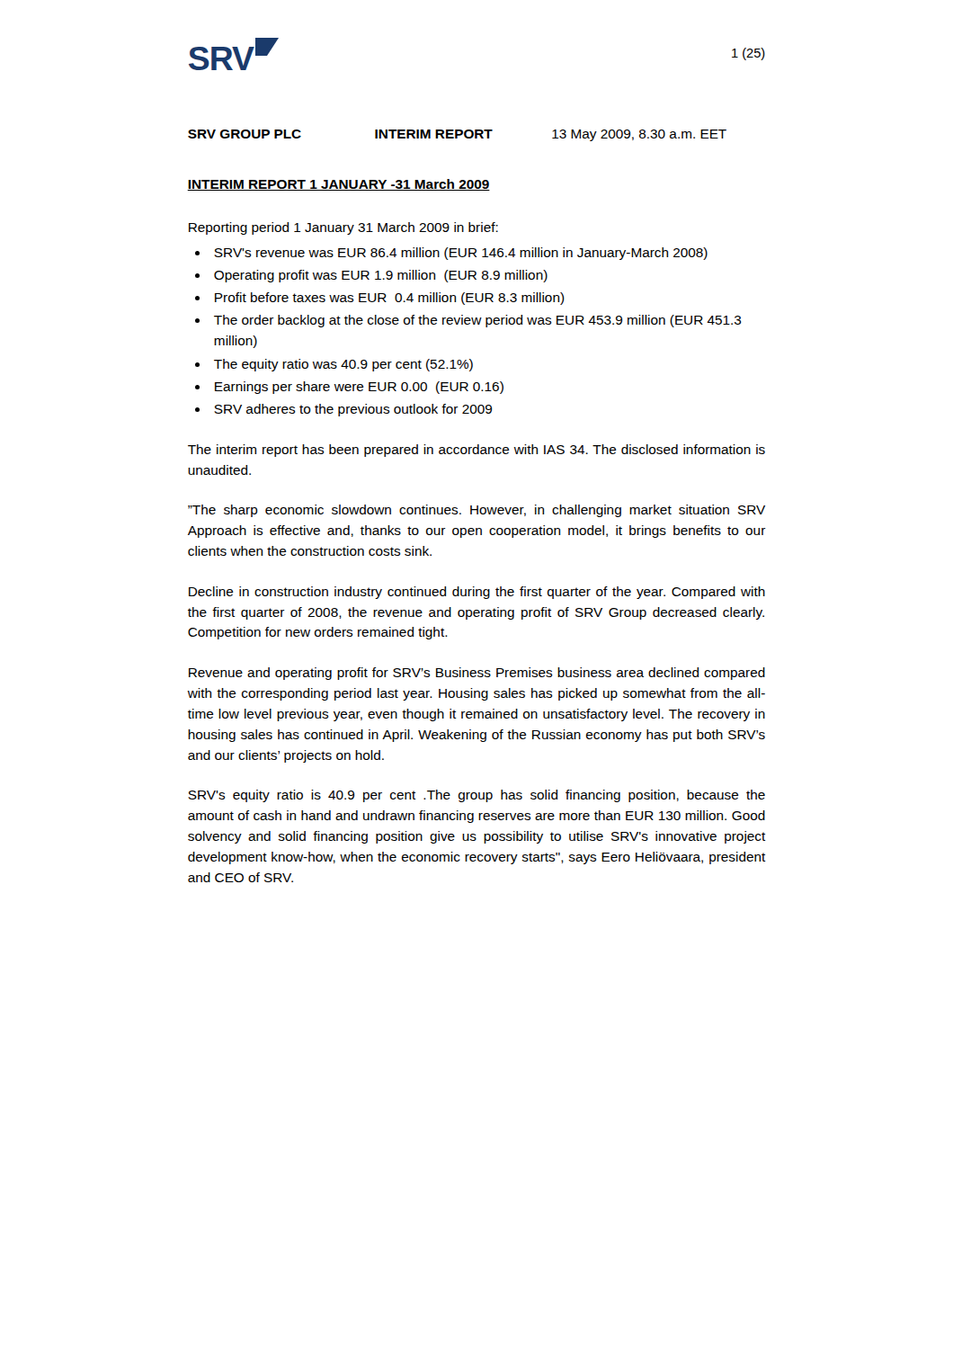SRV
1 (25)
SRV GROUP PLC INTERIM REPORT 13 May 2009, 8.30 a.m. EET
INTERIM REPORT 1 JANUARY -31 March 2009
Reporting period 1 January 31 March 2009 in brief:
SRV's revenue was EUR 86.4 million (EUR 146.4 million in January-March 2008)
Operating profit was EUR 1.9 million (EUR 8.9 million)
Profit before taxes was EUR 0.4 million (EUR 8.3 million)
The order backlog at the close of the review period was EUR 453.9 million (EUR 451.3 million)
The equity ratio was 40.9 per cent (52.1%)
Earnings per share were EUR 0.00 (EUR 0.16)
SRV adheres to the previous outlook for 2009
The interim report has been prepared in accordance with IAS 34. The disclosed information is unaudited.
”The sharp economic slowdown continues. However, in challenging market situation SRV Approach is effective and, thanks to our open cooperation model, it brings benefits to our clients when the construction costs sink.
Decline in construction industry continued during the first quarter of the year. Compared with the first quarter of 2008, the revenue and operating profit of SRV Group decreased clearly. Competition for new orders remained tight.
Revenue and operating profit for SRV’s Business Premises business area declined compared with the corresponding period last year. Housing sales has picked up somewhat from the all-time low level previous year, even though it remained on unsatisfactory level. The recovery in housing sales has continued in April. Weakening of the Russian economy has put both SRV’s and our clients’ projects on hold.
SRV's equity ratio is 40.9 per cent .The group has solid financing position, because the amount of cash in hand and undrawn financing reserves are more than EUR 130 million. Good solvency and solid financing position give us possibility to utilise SRV's innovative project development know-how, when the economic recovery starts", says Eero Heliövaara, president and CEO of SRV.